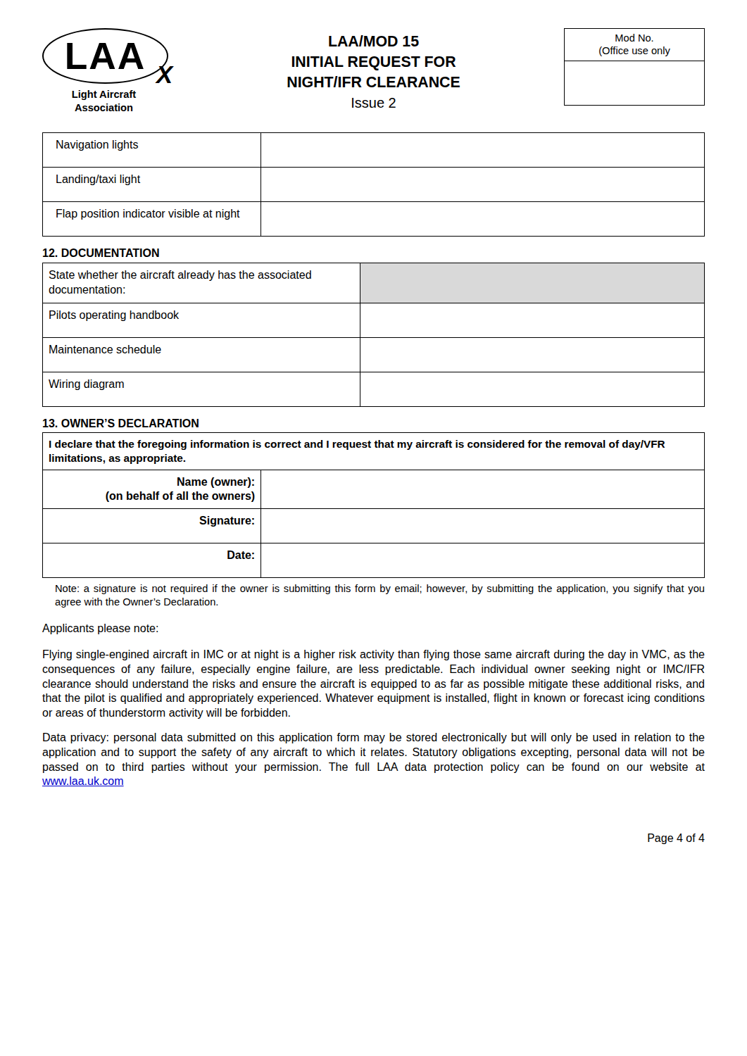LAA X
Light Aircraft Association
LAA/MOD 15
INITIAL REQUEST FOR
NIGHT/IFR CLEARANCE
Issue 2
Mod No.
(Office use only
| Navigation lights | |
| Landing/taxi light | |
| Flap position indicator visible at night | |
12. DOCUMENTATION
| State whether the aircraft already has the associated documentation: | |
| Pilots operating handbook | |
| Maintenance schedule | |
| Wiring diagram | |
13. OWNER’S DECLARATION
| I declare that the foregoing information is correct and I request that my aircraft is considered for the removal of day/VFR limitations, as appropriate. |
| Name (owner): (on behalf of all the owners) | |
| Signature: | |
| Date: | |
Note: a signature is not required if the owner is submitting this form by email; however, by submitting the application, you signify that you agree with the Owner’s Declaration.
Applicants please note:
Flying single-engined aircraft in IMC or at night is a higher risk activity than flying those same aircraft during the day in VMC, as the consequences of any failure, especially engine failure, are less predictable. Each individual owner seeking night or IMC/IFR clearance should understand the risks and ensure the aircraft is equipped to as far as possible mitigate these additional risks, and that the pilot is qualified and appropriately experienced. Whatever equipment is installed, flight in known or forecast icing conditions or areas of thunderstorm activity will be forbidden.
Data privacy: personal data submitted on this application form may be stored electronically but will only be used in relation to the application and to support the safety of any aircraft to which it relates. Statutory obligations excepting, personal data will not be passed on to third parties without your permission. The full LAA data protection policy can be found on our website at www.laa.uk.com
Page 4 of 4